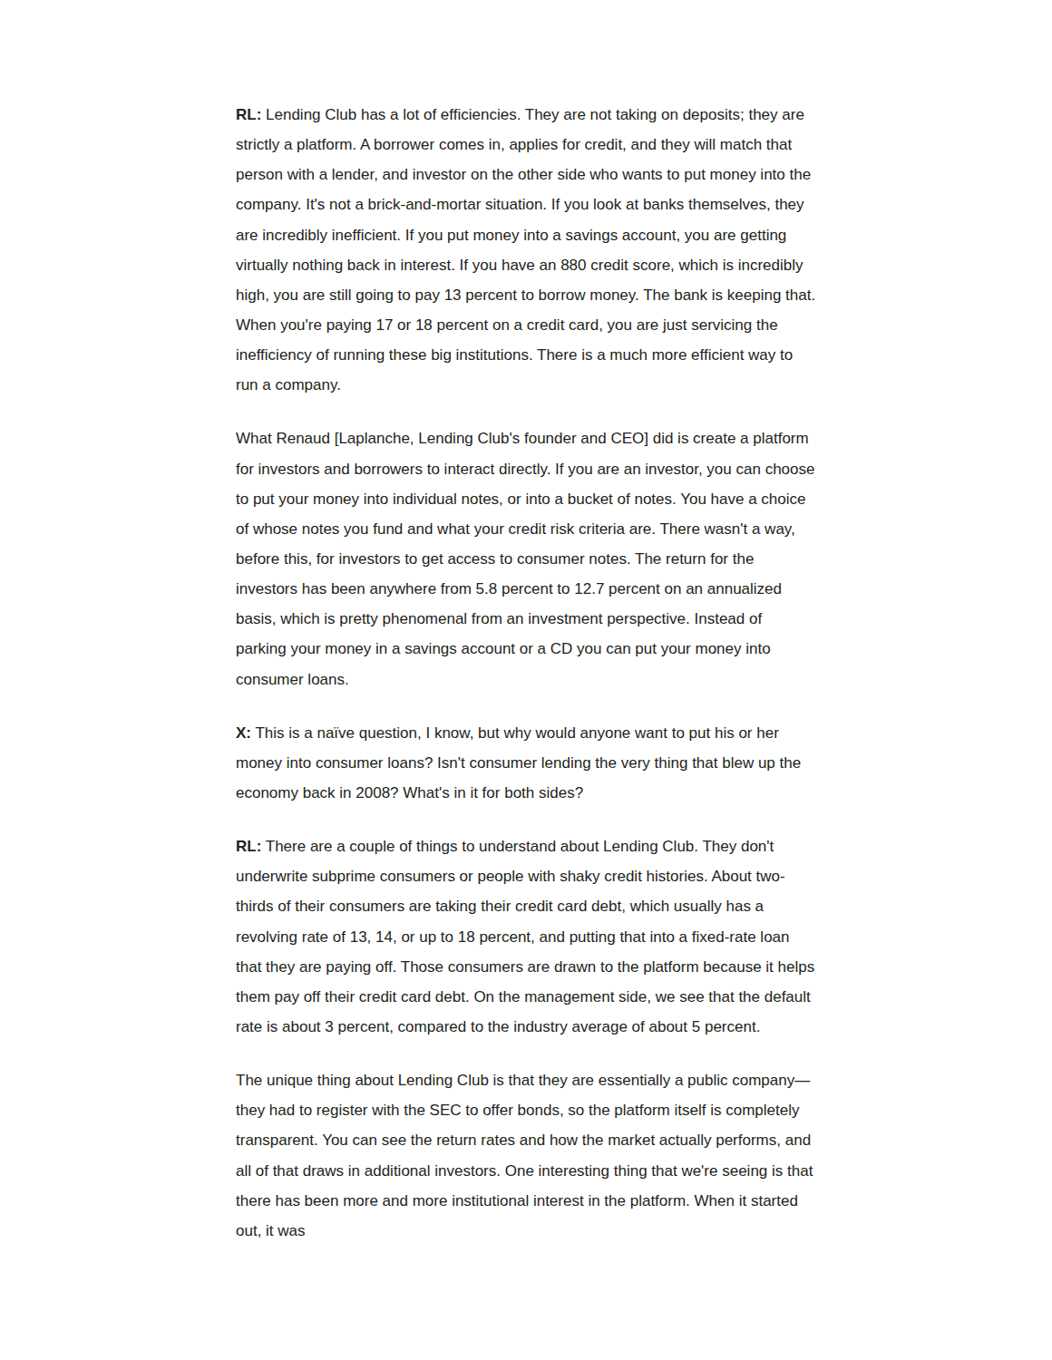RL: Lending Club has a lot of efficiencies. They are not taking on deposits; they are strictly a platform. A borrower comes in, applies for credit, and they will match that person with a lender, and investor on the other side who wants to put money into the company. It's not a brick-and-mortar situation. If you look at banks themselves, they are incredibly inefficient. If you put money into a savings account, you are getting virtually nothing back in interest. If you have an 880 credit score, which is incredibly high, you are still going to pay 13 percent to borrow money. The bank is keeping that. When you're paying 17 or 18 percent on a credit card, you are just servicing the inefficiency of running these big institutions. There is a much more efficient way to run a company.
What Renaud [Laplanche, Lending Club's founder and CEO] did is create a platform for investors and borrowers to interact directly. If you are an investor, you can choose to put your money into individual notes, or into a bucket of notes. You have a choice of whose notes you fund and what your credit risk criteria are. There wasn't a way, before this, for investors to get access to consumer notes. The return for the investors has been anywhere from 5.8 percent to 12.7 percent on an annualized basis, which is pretty phenomenal from an investment perspective. Instead of parking your money in a savings account or a CD you can put your money into consumer loans.
X: This is a naïve question, I know, but why would anyone want to put his or her money into consumer loans? Isn't consumer lending the very thing that blew up the economy back in 2008? What's in it for both sides?
RL: There are a couple of things to understand about Lending Club. They don't underwrite subprime consumers or people with shaky credit histories. About two-thirds of their consumers are taking their credit card debt, which usually has a revolving rate of 13, 14, or up to 18 percent, and putting that into a fixed-rate loan that they are paying off. Those consumers are drawn to the platform because it helps them pay off their credit card debt. On the management side, we see that the default rate is about 3 percent, compared to the industry average of about 5 percent.
The unique thing about Lending Club is that they are essentially a public company—they had to register with the SEC to offer bonds, so the platform itself is completely transparent. You can see the return rates and how the market actually performs, and all of that draws in additional investors. One interesting thing that we're seeing is that there has been more and more institutional interest in the platform. When it started out, it was